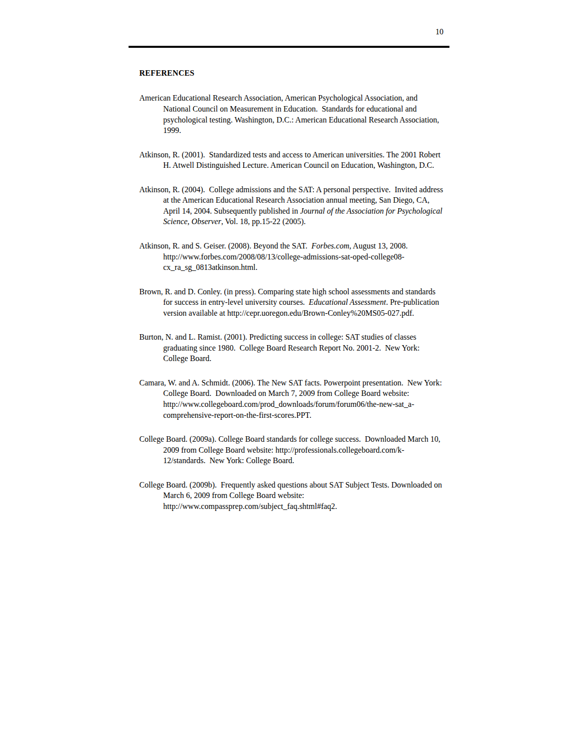10
REFERENCES
American Educational Research Association, American Psychological Association, and National Council on Measurement in Education. Standards for educational and psychological testing. Washington, D.C.: American Educational Research Association, 1999.
Atkinson, R. (2001). Standardized tests and access to American universities. The 2001 Robert H. Atwell Distinguished Lecture. American Council on Education, Washington, D.C.
Atkinson, R. (2004). College admissions and the SAT: A personal perspective. Invited address at the American Educational Research Association annual meeting, San Diego, CA, April 14, 2004. Subsequently published in Journal of the Association for Psychological Science, Observer, Vol. 18, pp.15-22 (2005).
Atkinson, R. and S. Geiser. (2008). Beyond the SAT. Forbes.com, August 13, 2008. http://www.forbes.com/2008/08/13/college-admissions-sat-oped-college08-cx_ra_sg_0813atkinson.html.
Brown, R. and D. Conley. (in press). Comparing state high school assessments and standards for success in entry-level university courses. Educational Assessment. Pre-publication version available at http://cepr.uoregon.edu/Brown-Conley%20MS05-027.pdf.
Burton, N. and L. Ramist. (2001). Predicting success in college: SAT studies of classes graduating since 1980. College Board Research Report No. 2001-2. New York: College Board.
Camara, W. and A. Schmidt. (2006). The New SAT facts. Powerpoint presentation. New York: College Board. Downloaded on March 7, 2009 from College Board website: http://www.collegeboard.com/prod_downloads/forum/forum06/the-new-sat_a-comprehensive-report-on-the-first-scores.PPT.
College Board. (2009a). College Board standards for college success. Downloaded March 10, 2009 from College Board website: http://professionals.collegeboard.com/k-12/standards. New York: College Board.
College Board. (2009b). Frequently asked questions about SAT Subject Tests. Downloaded on March 6, 2009 from College Board website: http://www.compassprep.com/subject_faq.shtml#faq2.